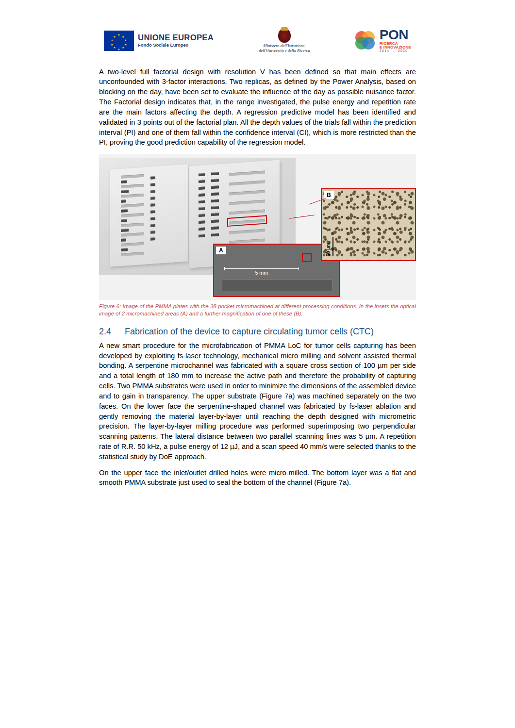★ ★ ★ ★ ★ ★ ★ ★ ★ ★
UNIONE EUROPEA
Fondo Sociale Europeo
Ministero dell'Istruzione,
dell'Università e della Ricerca
PON
RICERCA
E INNOVAZIONE
2014 - 2020
A two-level full factorial design with resolution V has been defined so that main effects are unconfounded with 3-factor interactions. Two replicas, as defined by the Power Analysis, based on blocking on the day, have been set to evaluate the influence of the day as possible nuisance factor. The Factorial design indicates that, in the range investigated, the pulse energy and repetition rate are the main factors affecting the depth. A regression predictive model has been identified and validated in 3 points out of the factorial plan. All the depth values of the trials fall within the prediction interval (PI) and one of them fall within the confidence interval (CI), which is more restricted than the PI, proving the good prediction capability of the regression model.
A
5 mm
B
50 µm
Figure 6: Image of the PMMA plates with the 38 pocket micromachined at different processing conditions. In the insets the optical image of 2 micromachined areas (A) and a further magnification of one of these (B).
2.4 Fabrication of the device to capture circulating tumor cells (CTC)
A new smart procedure for the microfabrication of PMMA LoC for tumor cells capturing has been developed by exploiting fs-laser technology, mechanical micro milling and solvent assisted thermal bonding. A serpentine microchannel was fabricated with a square cross section of 100 µm per side and a total length of 180 mm to increase the active path and therefore the probability of capturing cells. Two PMMA substrates were used in order to minimize the dimensions of the assembled device and to gain in transparency. The upper substrate (Figure 7a) was machined separately on the two faces. On the lower face the serpentine-shaped channel was fabricated by fs-laser ablation and gently removing the material layer-by-layer until reaching the depth designed with micrometric precision. The layer-by-layer milling procedure was performed superimposing two perpendicular scanning patterns. The lateral distance between two parallel scanning lines was 5 µm. A repetition rate of R.R. 50 kHz, a pulse energy of 12 µJ, and a scan speed 40 mm/s were selected thanks to the statistical study by DoE approach.
On the upper face the inlet/outlet drilled holes were micro-milled. The bottom layer was a flat and smooth PMMA substrate just used to seal the bottom of the channel (Figure 7a).